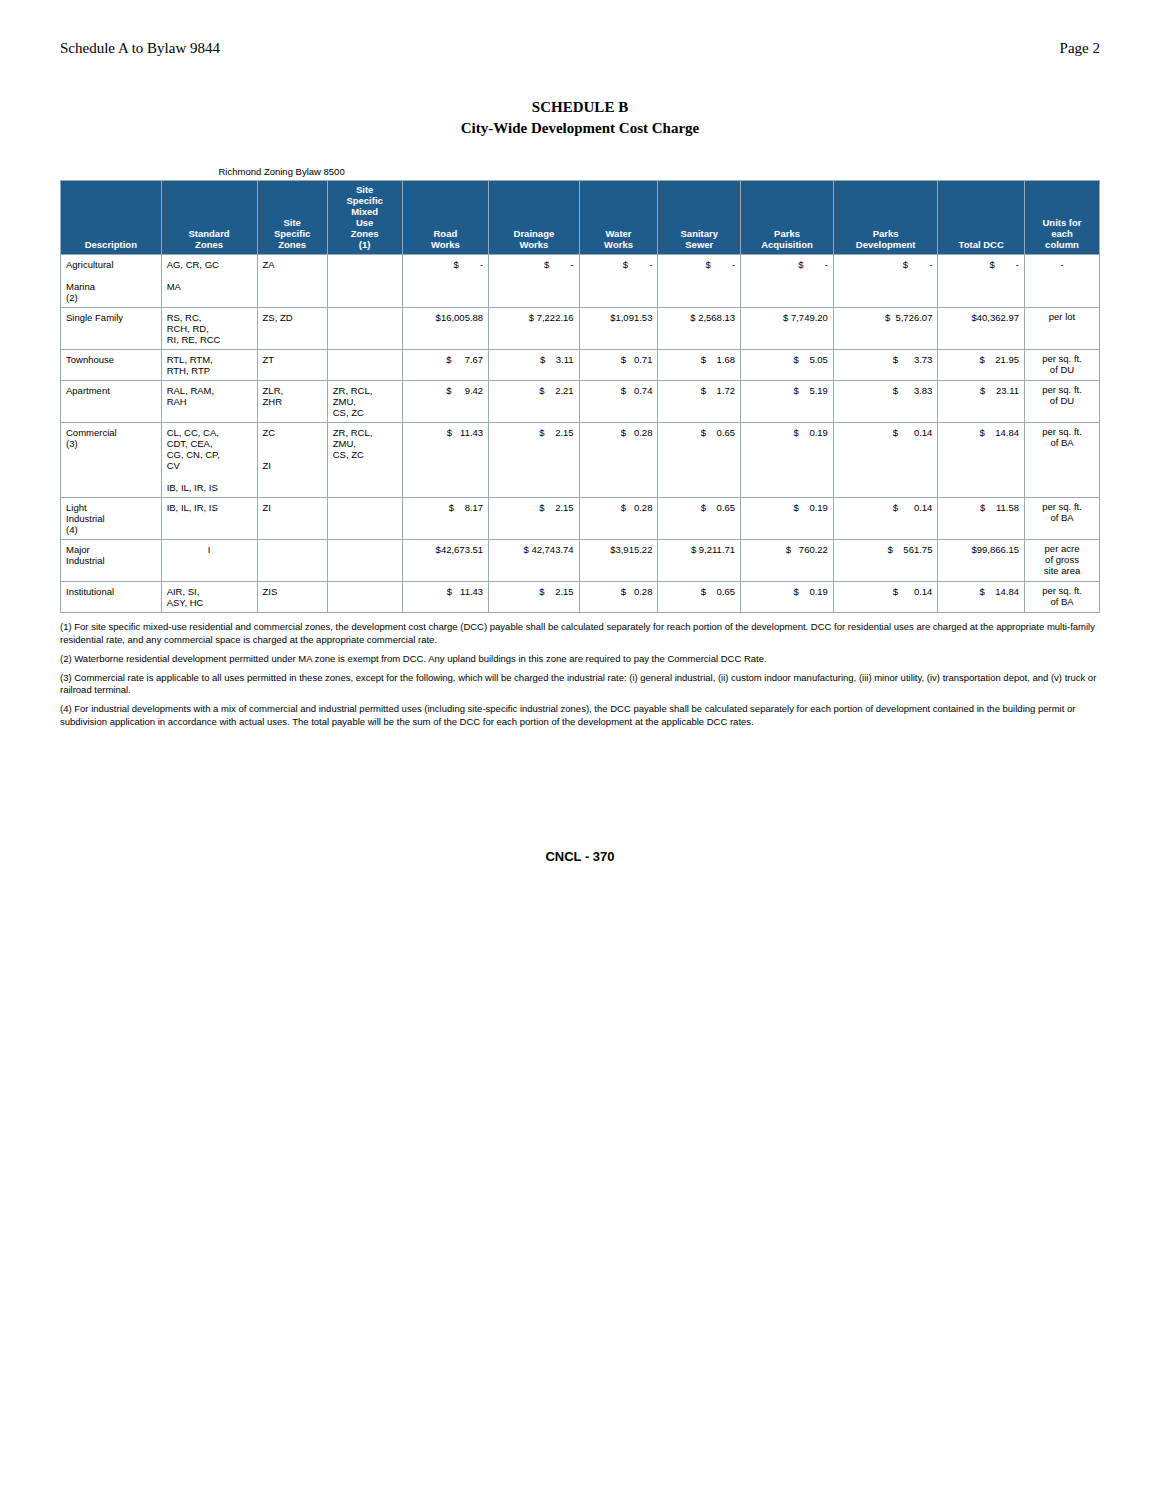Schedule A to Bylaw 9844
Page 2
SCHEDULE B
City-Wide Development Cost Charge
| | Richmond Zoning Bylaw 8500 | |
| --- | --- | --- |
| Description | Standard Zones | Site Specific Zones | Site Specific Mixed Use Zones (1) | Road Works | Drainage Works | Water Works | Sanitary Sewer | Parks Acquisition | Parks Development | Total DCC | Units for each column |
| Agricultural Marina (2) | AG, CR, GC MA | ZA | | $ - | $ - | $ - | $ - | $ - | $ - | $ - | - |
| Single Family | RS, RC, RCH, RD, RI, RE, RCC | ZS, ZD | | $16,005.88 | $ 7,222.16 | $1,091.53 | $ 2,568.13 | $ 7,749.20 | $ 5,726.07 | $40,362.97 | per lot |
| Townhouse | RTL, RTM, RTH, RTP | ZT | | $ 7.67 | $ 3.11 | $ 0.71 | $ 1.68 | $ 5.05 | $ 3.73 | $ 21.95 | per sq. ft. of DU |
| Apartment | RAL, RAM, RAH | ZLR, ZHR | ZR, RCL, ZMU, CS, ZC | $ 9.42 | $ 2.21 | $ 0.74 | $ 1.72 | $ 5.19 | $ 3.83 | $ 23.11 | per sq. ft. of DU |
| Commercial (3) | CL, CC, CA, CDT, CEA, CG, CN, CP, CV IB, IL, IR, IS | ZC ZI | ZR, RCL, ZMU, CS, ZC | $ 11.43 | $ 2.15 | $ 0.28 | $ 0.65 | $ 0.19 | $ 0.14 | $ 14.84 | per sq. ft. of BA |
| Light Industrial (4) | IB, IL, IR, IS | ZI | | $ 8.17 | $ 2.15 | $ 0.28 | $ 0.65 | $ 0.19 | $ 0.14 | $ 11.58 | per sq. ft. of BA |
| Major Industrial | I | | | $42,673.51 | $ 42,743.74 | $3,915.22 | $ 9,211.71 | $ 760.22 | $ 561.75 | $99,866.15 | per acre of gross site area |
| Institutional | AIR, SI, ASY, HC | ZIS | | $ 11.43 | $ 2.15 | $ 0.28 | $ 0.65 | $ 0.19 | $ 0.14 | $ 14.84 | per sq. ft. of BA |
(1) For site specific mixed-use residential and commercial zones, the development cost charge (DCC) payable shall be calculated separately for reach portion of the development. DCC for residential uses are charged at the appropriate multi-family residential rate, and any commercial space is charged at the appropriate commercial rate.
(2) Waterborne residential development permitted under MA zone is exempt from DCC. Any upland buildings in this zone are required to pay the Commercial DCC Rate.
(3) Commercial rate is applicable to all uses permitted in these zones, except for the following, which will be charged the industrial rate: (i) general industrial, (ii) custom indoor manufacturing, (iii) minor utility, (iv) transportation depot, and (v) truck or railroad terminal.
(4) For industrial developments with a mix of commercial and industrial permitted uses (including site-specific industrial zones), the DCC payable shall be calculated separately for each portion of development contained in the building permit or subdivision application in accordance with actual uses. The total payable will be the sum of the DCC for each portion of the development at the applicable DCC rates.
CNCL - 370